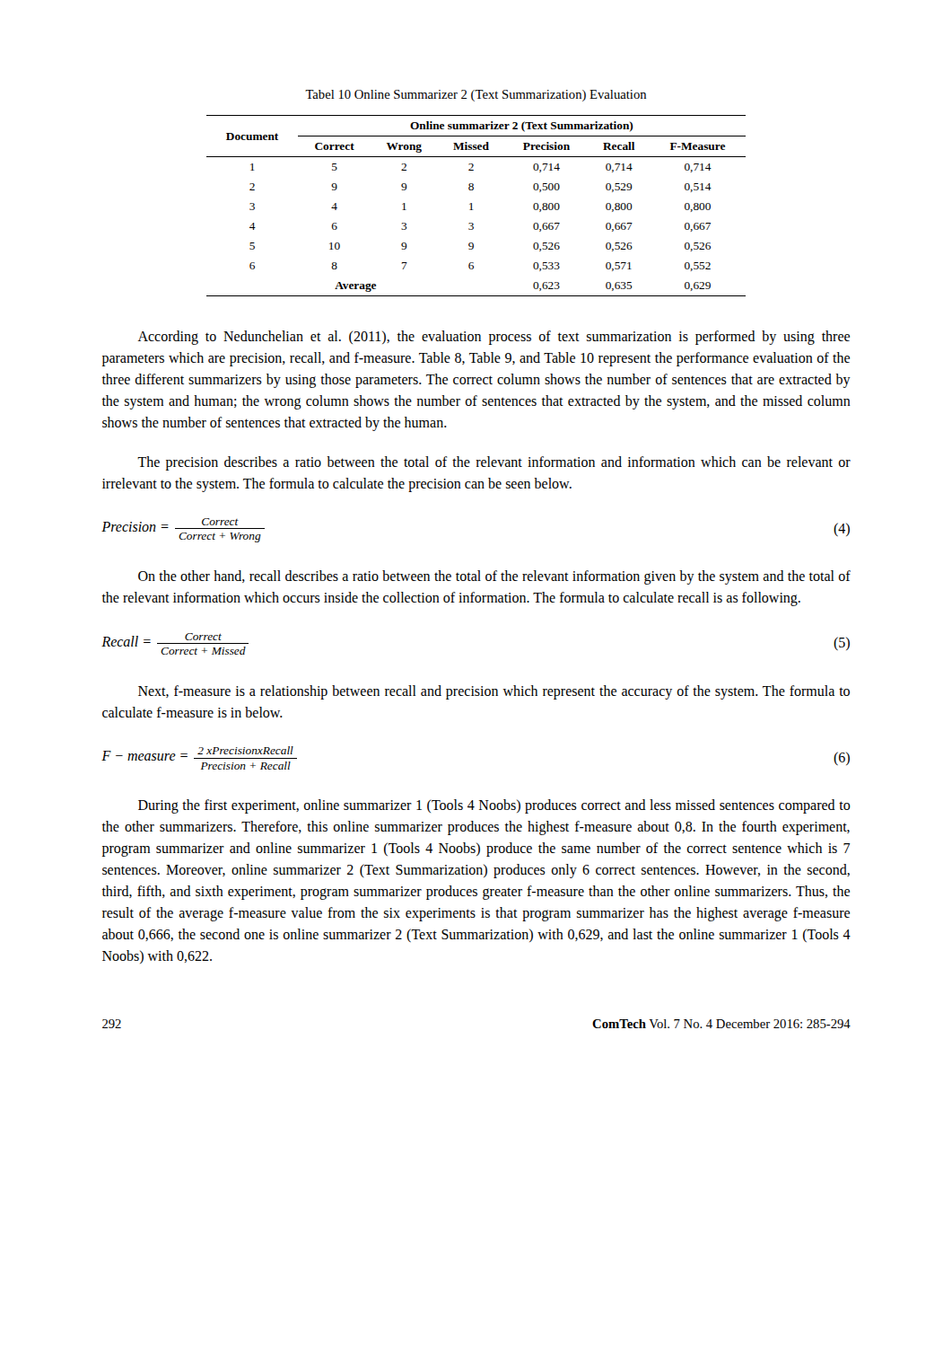Tabel 10 Online Summarizer 2 (Text Summarization) Evaluation
| Document | Online summarizer 2 (Text Summarization) |
| --- | --- |
| Correct | Wrong | Missed | Precision | Recall | F-Measure |
| 1 | 5 | 2 | 2 | 0,714 | 0,714 | 0,714 |
| 2 | 9 | 9 | 8 | 0,500 | 0,529 | 0,514 |
| 3 | 4 | 1 | 1 | 0,800 | 0,800 | 0,800 |
| 4 | 6 | 3 | 3 | 0,667 | 0,667 | 0,667 |
| 5 | 10 | 9 | 9 | 0,526 | 0,526 | 0,526 |
| 6 | 8 | 7 | 6 | 0,533 | 0,571 | 0,552 |
| Average | 0,623 | 0,635 | 0,629 |
According to Nedunchelian et al. (2011), the evaluation process of text summarization is performed by using three parameters which are precision, recall, and f-measure. Table 8, Table 9, and Table 10 represent the performance evaluation of the three different summarizers by using those parameters. The correct column shows the number of sentences that are extracted by the system and human; the wrong column shows the number of sentences that extracted by the system, and the missed column shows the number of sentences that extracted by the human.
The precision describes a ratio between the total of the relevant information and information which can be relevant or irrelevant to the system. The formula to calculate the precision can be seen below.
Precision = Correct Correct + Wrong (4)
On the other hand, recall describes a ratio between the total of the relevant information given by the system and the total of the relevant information which occurs inside the collection of information. The formula to calculate recall is as following.
Recall = Correct Correct + Missed (5)
Next, f-measure is a relationship between recall and precision which represent the accuracy of the system. The formula to calculate f-measure is in below.
F − measure = 2 xPrecisionxRecall Precision + Recall (6)
During the first experiment, online summarizer 1 (Tools 4 Noobs) produces correct and less missed sentences compared to the other summarizers. Therefore, this online summarizer produces the highest f-measure about 0,8. In the fourth experiment, program summarizer and online summarizer 1 (Tools 4 Noobs) produce the same number of the correct sentence which is 7 sentences. Moreover, online summarizer 2 (Text Summarization) produces only 6 correct sentences. However, in the second, third, fifth, and sixth experiment, program summarizer produces greater f-measure than the other online summarizers. Thus, the result of the average f-measure value from the six experiments is that program summarizer has the highest average f-measure about 0,666, the second one is online summarizer 2 (Text Summarization) with 0,629, and last the online summarizer 1 (Tools 4 Noobs) with 0,622.
292 ComTech Vol. 7 No. 4 December 2016: 285-294